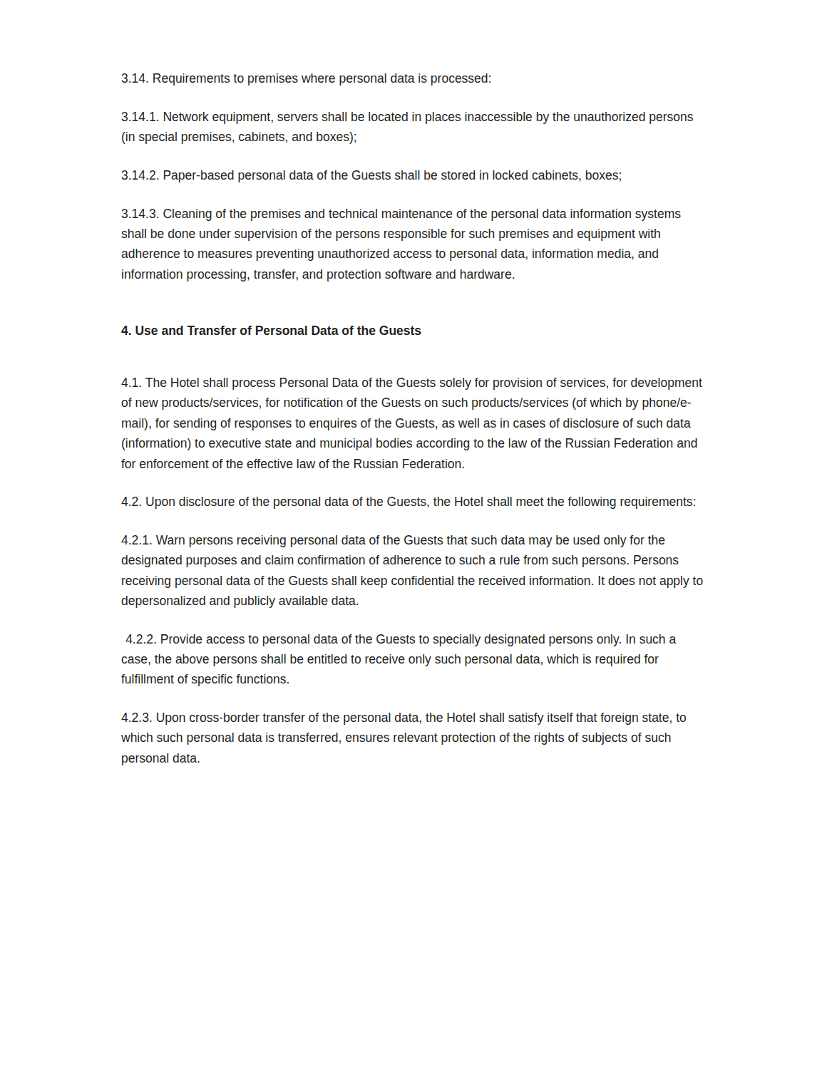3.14. Requirements to premises where personal data is processed:
3.14.1. Network equipment, servers shall be located in places inaccessible by the unauthorized persons (in special premises, cabinets, and boxes);
3.14.2. Paper-based personal data of the Guests shall be stored in locked cabinets, boxes;
3.14.3. Cleaning of the premises and technical maintenance of the personal data information systems shall be done under supervision of the persons responsible for such premises and equipment with adherence to measures preventing unauthorized access to personal data, information media, and information processing, transfer, and protection software and hardware.
4. Use and Transfer of Personal Data of the Guests
4.1. The Hotel shall process Personal Data of the Guests solely for provision of services, for development of new products/services, for notification of the Guests on such products/services (of which by phone/e-mail), for sending of responses to enquires of the Guests, as well as in cases of disclosure of such data (information) to executive state and municipal bodies according to the law of the Russian Federation and for enforcement of the effective law of the Russian Federation.
4.2. Upon disclosure of the personal data of the Guests, the Hotel shall meet the following requirements:
4.2.1. Warn persons receiving personal data of the Guests that such data may be used only for the designated purposes and claim confirmation of adherence to such a rule from such persons. Persons receiving personal data of the Guests shall keep confidential the received information. It does not apply to depersonalized and publicly available data.
4.2.2. Provide access to personal data of the Guests to specially designated persons only. In such a case, the above persons shall be entitled to receive only such personal data, which is required for fulfillment of specific functions.
4.2.3. Upon cross-border transfer of the personal data, the Hotel shall satisfy itself that foreign state, to which such personal data is transferred, ensures relevant protection of the rights of subjects of such personal data.